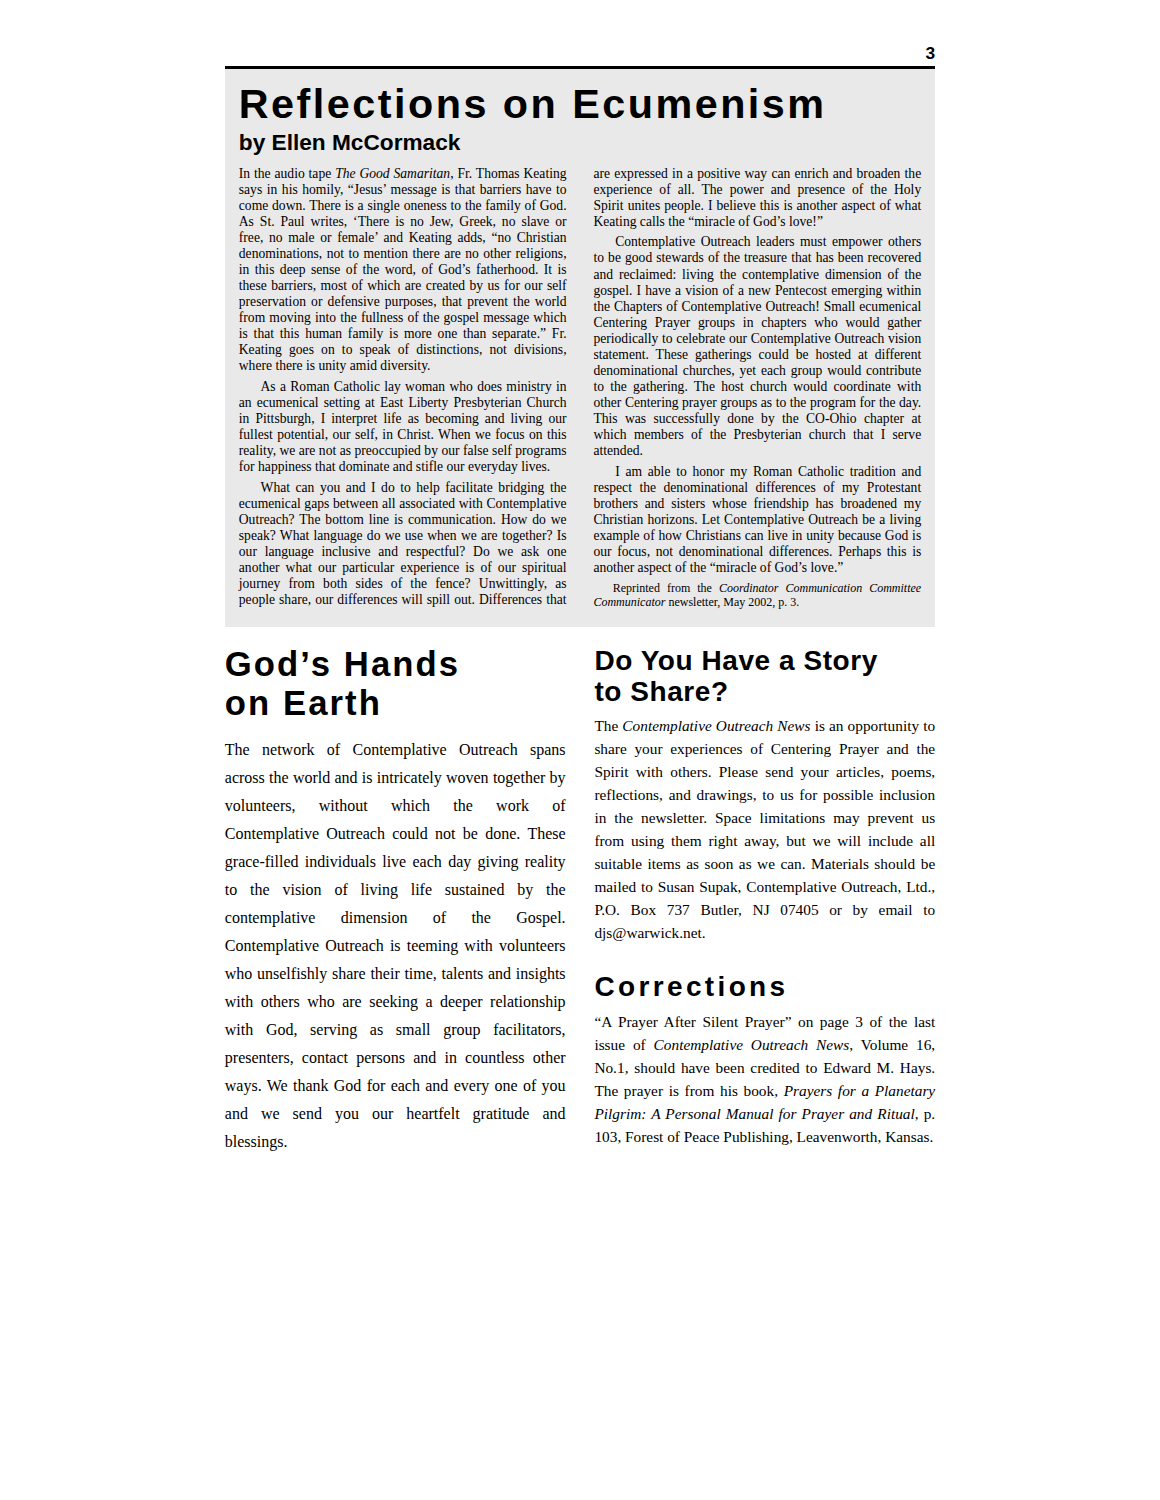3
Reflections on Ecumenism
by Ellen McCormack
In the audio tape The Good Samaritan, Fr. Thomas Keating says in his homily, “Jesus’ message is that barriers have to come down. There is a single oneness to the family of God. As St. Paul writes, ‘There is no Jew, Greek, no slave or free, no male or female’ and Keating adds, “no Christian denominations, not to mention there are no other religions, in this deep sense of the word, of God’s fatherhood. It is these barriers, most of which are created by us for our self preservation or defensive purposes, that prevent the world from moving into the fullness of the gospel message which is that this human family is more one than separate.” Fr. Keating goes on to speak of distinctions, not divisions, where there is unity amid diversity.
As a Roman Catholic lay woman who does ministry in an ecumenical setting at East Liberty Presbyterian Church in Pittsburgh, I interpret life as becoming and living our fullest potential, our self, in Christ. When we focus on this reality, we are not as preoccupied by our false self programs for happiness that dominate and stifle our everyday lives.
What can you and I do to help facilitate bridging the ecumenical gaps between all associated with Contemplative Outreach? The bottom line is communication. How do we speak? What language do we use when we are together? Is our language inclusive and respectful? Do we ask one another what our particular experience is of our spiritual journey from both sides of the fence? Unwittingly, as people share, our differences will spill out. Differences that are expressed in a positive way can enrich and broaden the experience of all. The power and presence of the Holy Spirit unites people. I believe this is another aspect of what Keating calls the “miracle of God’s love!”
Contemplative Outreach leaders must empower others to be good stewards of the treasure that has been recovered and reclaimed: living the contemplative dimension of the gospel. I have a vision of a new Pentecost emerging within the Chapters of Contemplative Outreach! Small ecumenical Centering Prayer groups in chapters who would gather periodically to celebrate our Contemplative Outreach vision statement. These gatherings could be hosted at different denominational churches, yet each group would contribute to the gathering. The host church would coordinate with other Centering prayer groups as to the program for the day. This was successfully done by the CO-Ohio chapter at which members of the Presbyterian church that I serve attended.
I am able to honor my Roman Catholic tradition and respect the denominational differences of my Protestant brothers and sisters whose friendship has broadened my Christian horizons. Let Contemplative Outreach be a living example of how Christians can live in unity because God is our focus, not denominational differences. Perhaps this is another aspect of the “miracle of God’s love.”
Reprinted from the Coordinator Communication Committee Communicator newsletter, May 2002, p. 3.
God’s Hands
on Earth
The network of Contemplative Outreach spans across the world and is intricately woven together by volunteers, without which the work of Contemplative Outreach could not be done. These grace-filled individuals live each day giving reality to the vision of living life sustained by the contemplative dimension of the Gospel. Contemplative Outreach is teeming with volunteers who unselfishly share their time, talents and insights with others who are seeking a deeper relationship with God, serving as small group facilitators, presenters, contact persons and in countless other ways. We thank God for each and every one of you and we send you our heartfelt gratitude and blessings.
Do You Have a Story
to Share?
The Contemplative Outreach News is an opportunity to share your experiences of Centering Prayer and the Spirit with others. Please send your articles, poems, reflections, and drawings, to us for possible inclusion in the newsletter. Space limitations may prevent us from using them right away, but we will include all suitable items as soon as we can. Materials should be mailed to Susan Supak, Contemplative Outreach, Ltd., P.O. Box 737 Butler, NJ 07405 or by email to djs@warwick.net.
Corrections
“A Prayer After Silent Prayer” on page 3 of the last issue of Contemplative Outreach News, Volume 16, No.1, should have been credited to Edward M. Hays. The prayer is from his book, Prayers for a Planetary Pilgrim: A Personal Manual for Prayer and Ritual, p. 103, Forest of Peace Publishing, Leavenworth, Kansas.